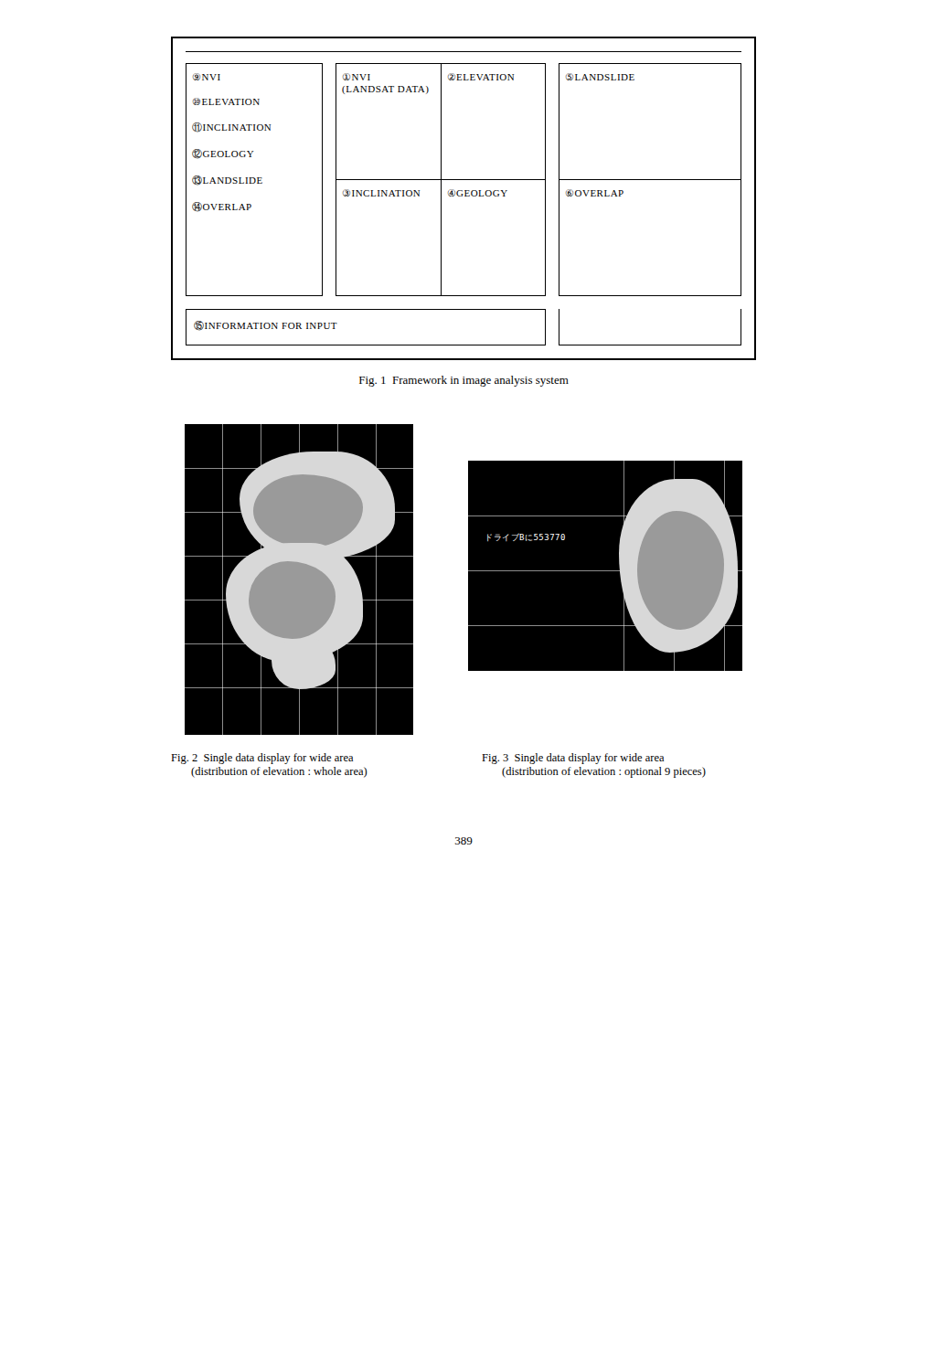⑨NVI
⑩ELEVATION
⑪INCLINATION
⑫GEOLOGY
⑬LANDSLIDE
⑭OVERLAP
①NVI
(LANDSAT DATA)
②ELEVATION
③INCLINATION
④GEOLOGY
⑤LANDSLIDE
⑥OVERLAP
⑮INFORMATION FOR INPUT
Fig. 1 Framework in image analysis system
ドライブBに553770
Fig. 2 Single data display for wide area (distribution of elevation : whole area)
Fig. 3 Single data display for wide area (distribution of elevation : optional 9 pieces)
389